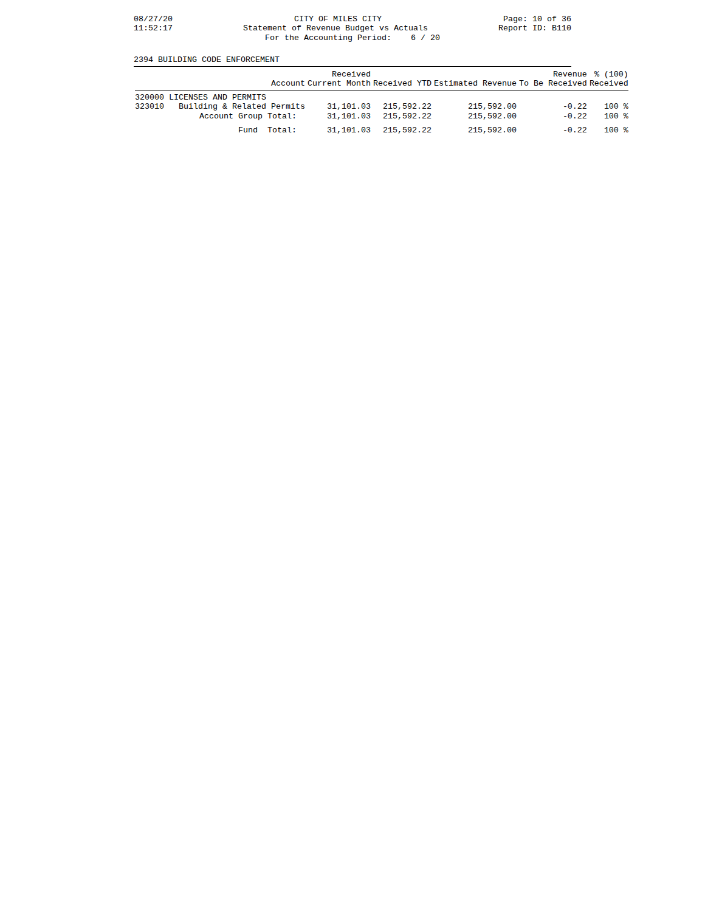08/27/20
CITY OF MILES CITY
Page: 10 of 36
11:52:17
Statement of Revenue Budget vs Actuals
Report ID: B110
For the Accounting Period: 6 / 20
2394 BUILDING CODE ENFORCEMENT
| | Received | | | Revenue | % (100) |
| --- | --- | --- | --- | --- | --- |
| Account | Current Month | Received YTD | Estimated Revenue | To Be Received | Received |
| 320000 LICENSES AND PERMITS | | | | | |
| 323010 Building & Related Permits | 31,101.03 | 215,592.22 | 215,592.00 | -0.22 | 100 % |
| Account Group Total: | 31,101.03 | 215,592.22 | 215,592.00 | -0.22 | 100 % |
| Fund Total: | 31,101.03 | 215,592.22 | 215,592.00 | -0.22 | 100 % |